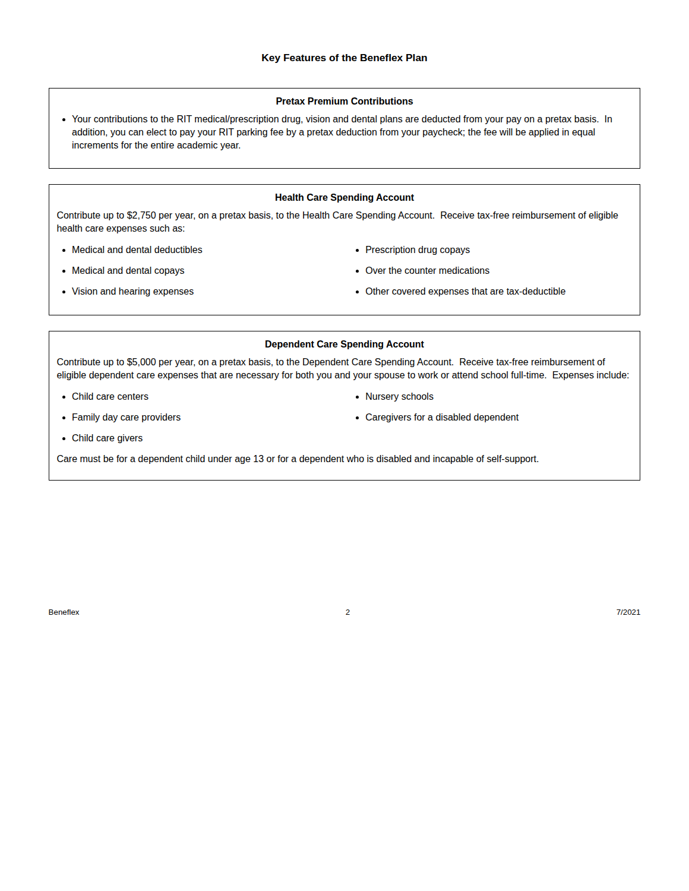Key Features of the Beneflex Plan
Pretax Premium Contributions
Your contributions to the RIT medical/prescription drug, vision and dental plans are deducted from your pay on a pretax basis. In addition, you can elect to pay your RIT parking fee by a pretax deduction from your paycheck; the fee will be applied in equal increments for the entire academic year.
Health Care Spending Account
Contribute up to $2,750 per year, on a pretax basis, to the Health Care Spending Account. Receive tax-free reimbursement of eligible health care expenses such as:
Medical and dental deductibles
Medical and dental copays
Vision and hearing expenses
Prescription drug copays
Over the counter medications
Other covered expenses that are tax-deductible
Dependent Care Spending Account
Contribute up to $5,000 per year, on a pretax basis, to the Dependent Care Spending Account. Receive tax-free reimbursement of eligible dependent care expenses that are necessary for both you and your spouse to work or attend school full-time. Expenses include:
Child care centers
Family day care providers
Child care givers
Nursery schools
Caregivers for a disabled dependent
Care must be for a dependent child under age 13 or for a dependent who is disabled and incapable of self-support.
Beneflex 2 7/2021